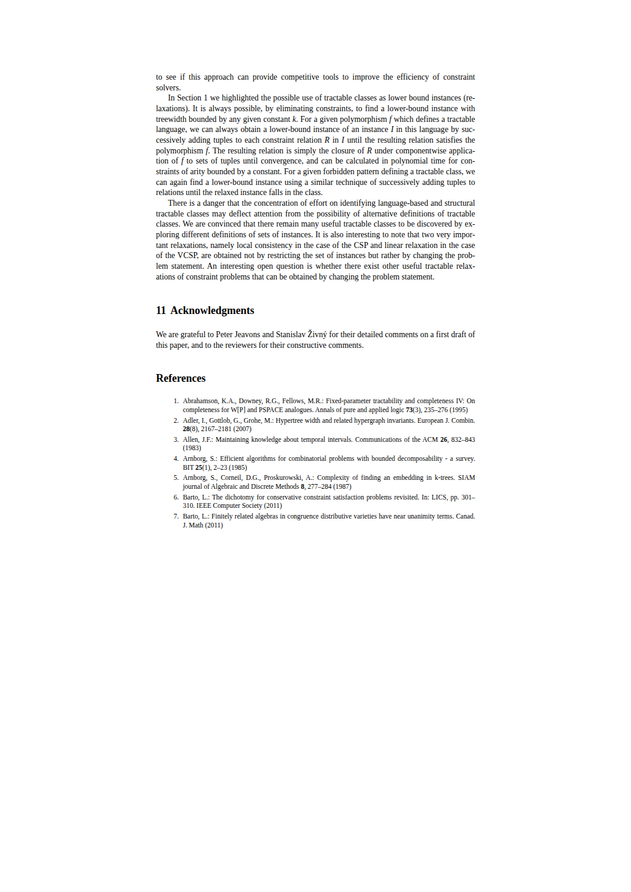to see if this approach can provide competitive tools to improve the efficiency of constraint solvers.
In Section 1 we highlighted the possible use of tractable classes as lower bound instances (relaxations). It is always possible, by eliminating constraints, to find a lower-bound instance with treewidth bounded by any given constant k. For a given polymorphism f which defines a tractable language, we can always obtain a lower-bound instance of an instance I in this language by successively adding tuples to each constraint relation R in I until the resulting relation satisfies the polymorphism f. The resulting relation is simply the closure of R under componentwise application of f to sets of tuples until convergence, and can be calculated in polynomial time for constraints of arity bounded by a constant. For a given forbidden pattern defining a tractable class, we can again find a lower-bound instance using a similar technique of successively adding tuples to relations until the relaxed instance falls in the class.
There is a danger that the concentration of effort on identifying language-based and structural tractable classes may deflect attention from the possibility of alternative definitions of tractable classes. We are convinced that there remain many useful tractable classes to be discovered by exploring different definitions of sets of instances. It is also interesting to note that two very important relaxations, namely local consistency in the case of the CSP and linear relaxation in the case of the VCSP, are obtained not by restricting the set of instances but rather by changing the problem statement. An interesting open question is whether there exist other useful tractable relaxations of constraint problems that can be obtained by changing the problem statement.
11 Acknowledgments
We are grateful to Peter Jeavons and Stanislav Živný for their detailed comments on a first draft of this paper, and to the reviewers for their constructive comments.
References
Abrahamson, K.A., Downey, R.G., Fellows, M.R.: Fixed-parameter tractability and completeness IV: On completeness for W[P] and PSPACE analogues. Annals of pure and applied logic 73(3), 235–276 (1995)
Adler, I., Gottlob, G., Grohe, M.: Hypertree width and related hypergraph invariants. European J. Combin. 28(8), 2167–2181 (2007)
Allen, J.F.: Maintaining knowledge about temporal intervals. Communications of the ACM 26, 832–843 (1983)
Arnborg, S.: Efficient algorithms for combinatorial problems with bounded decomposability - a survey. BIT 25(1), 2–23 (1985)
Arnborg, S., Corneil, D.G., Proskurowski, A.: Complexity of finding an embedding in k-trees. SIAM journal of Algebraic and Discrete Methods 8, 277–284 (1987)
Barto, L.: The dichotomy for conservative constraint satisfaction problems revisited. In: LICS, pp. 301–310. IEEE Computer Society (2011)
Barto, L.: Finitely related algebras in congruence distributive varieties have near unanimity terms. Canad. J. Math (2011)